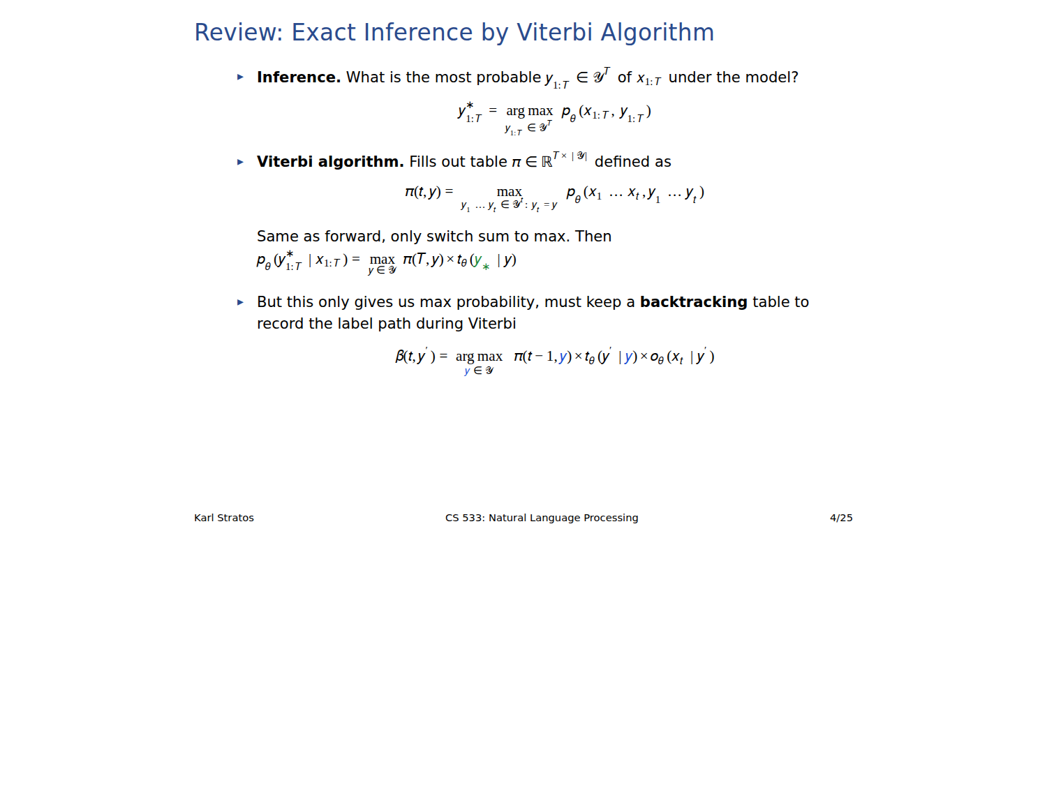Review: Exact Inference by Viterbi Algorithm
Inference. What is the most probable y1:T∈𝒴T of x1:T under the model?
y1:T∗ = arg max y1:T∈𝒴T pθ (x1:T, y1:T)
Viterbi algorithm. Fills out table π∈ℝT×|𝒴| defined as
π(t,y) = max y1…yt∈𝒴t:yt=y pθ (x1…xt, y1…yt)
Same as forward, only switch sum to max. Then
pθ (y1:T∗ |x1:T) = max y∈𝒴 π(T,y) × tθ (y∗|y)
But this only gives us max probability, must keep a backtracking table to record the label path during Viterbi
β(t,y′) = arg max y∈𝒴 π(t−1,y) × tθ (y′|y) × oθ (xt|y′)
Karl Stratos
CS 533: Natural Language Processing
4/25